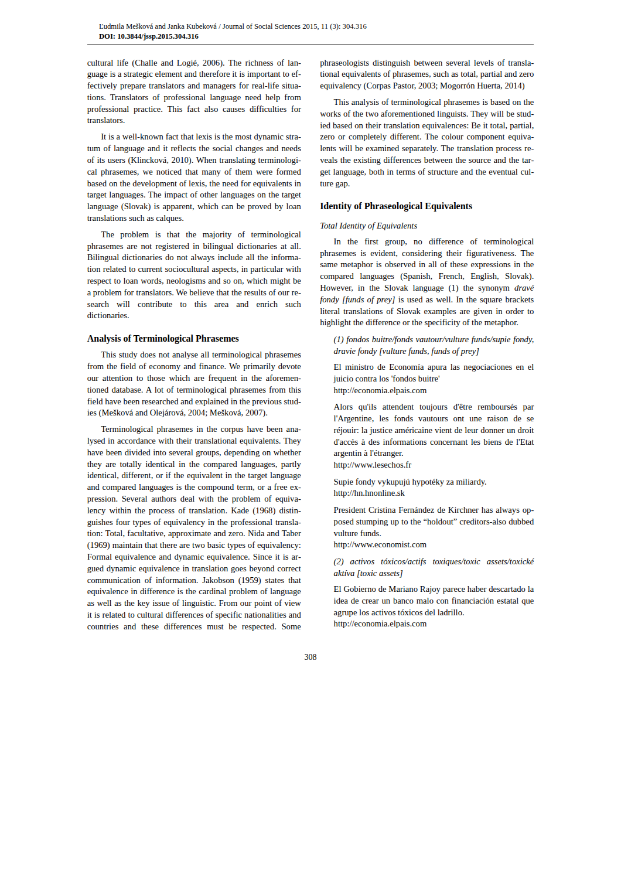Ľudmila Mešková and Janka Kubeková / Journal of Social Sciences 2015, 11 (3): 304.316
DOI: 10.3844/jssp.2015.304.316
cultural life (Challe and Logié, 2006). The richness of language is a strategic element and therefore it is important to effectively prepare translators and managers for real-life situations. Translators of professional language need help from professional practice. This fact also causes difficulties for translators.
It is a well-known fact that lexis is the most dynamic stratum of language and it reflects the social changes and needs of its users (Klincková, 2010). When translating terminological phrasemes, we noticed that many of them were formed based on the development of lexis, the need for equivalents in target languages. The impact of other languages on the target language (Slovak) is apparent, which can be proved by loan translations such as calques.
The problem is that the majority of terminological phrasemes are not registered in bilingual dictionaries at all. Bilingual dictionaries do not always include all the information related to current sociocultural aspects, in particular with respect to loan words, neologisms and so on, which might be a problem for translators. We believe that the results of our research will contribute to this area and enrich such dictionaries.
Analysis of Terminological Phrasemes
This study does not analyse all terminological phrasemes from the field of economy and finance. We primarily devote our attention to those which are frequent in the aforementioned database. A lot of terminological phrasemes from this field have been researched and explained in the previous studies (Mešková and Olejárová, 2004; Mešková, 2007).
Terminological phrasemes in the corpus have been analysed in accordance with their translational equivalents. They have been divided into several groups, depending on whether they are totally identical in the compared languages, partly identical, different, or if the equivalent in the target language and compared languages is the compound term, or a free expression. Several authors deal with the problem of equivalency within the process of translation. Kade (1968) distinguishes four types of equivalency in the professional translation: Total, facultative, approximate and zero. Nida and Taber (1969) maintain that there are two basic types of equivalency: Formal equivalence and dynamic equivalence. Since it is argued dynamic equivalence in translation goes beyond correct communication of information. Jakobson (1959) states that equivalence in difference is the cardinal problem of language as well as the key issue of linguistic. From our point of view it is related to cultural differences of specific nationalities and countries and these differences must be respected. Some phraseologists distinguish between several levels of translational equivalents of phrasemes, such as total, partial and zero equivalency (Corpas Pastor, 2003; Mogorrón Huerta, 2014)
This analysis of terminological phrasemes is based on the works of the two aforementioned linguists. They will be studied based on their translation equivalences: Be it total, partial, zero or completely different. The colour component equivalents will be examined separately. The translation process reveals the existing differences between the source and the target language, both in terms of structure and the eventual culture gap.
Identity of Phraseological Equivalents
Total Identity of Equivalents
In the first group, no difference of terminological phrasemes is evident, considering their figurativeness. The same metaphor is observed in all of these expressions in the compared languages (Spanish, French, English, Slovak). However, in the Slovak language (1) the synonym dravé fondy [funds of prey] is used as well. In the square brackets literal translations of Slovak examples are given in order to highlight the difference or the specificity of the metaphor.
(1) fondos buitre/fonds vautour/vulture funds/supie fondy, dravie fondy [vulture funds, funds of prey]
El ministro de Economía apura las negociaciones en el juicio contra los 'fondos buitre'
http://economia.elpais.com
Alors qu'ils attendent toujours d'être remboursés par l'Argentine, les fonds vautours ont une raison de se réjouir: la justice américaine vient de leur donner un droit d'accès à des informations concernant les biens de l'Etat argentin à l'étranger.
http://www.lesechos.fr
Supie fondy vykupujú hypotéky za miliardy.
http://hn.hnonline.sk
President Cristina Fernández de Kirchner has always opposed stumping up to the “holdout” creditors-also dubbed vulture funds.
http://www.economist.com
(2) activos tóxicos/actifs toxiques/toxic assets/toxické aktíva [toxic assets]
El Gobierno de Mariano Rajoy parece haber descartado la idea de crear un banco malo con financiación estatal que agrupe los activos tóxicos del ladrillo.
http://economia.elpais.com
308